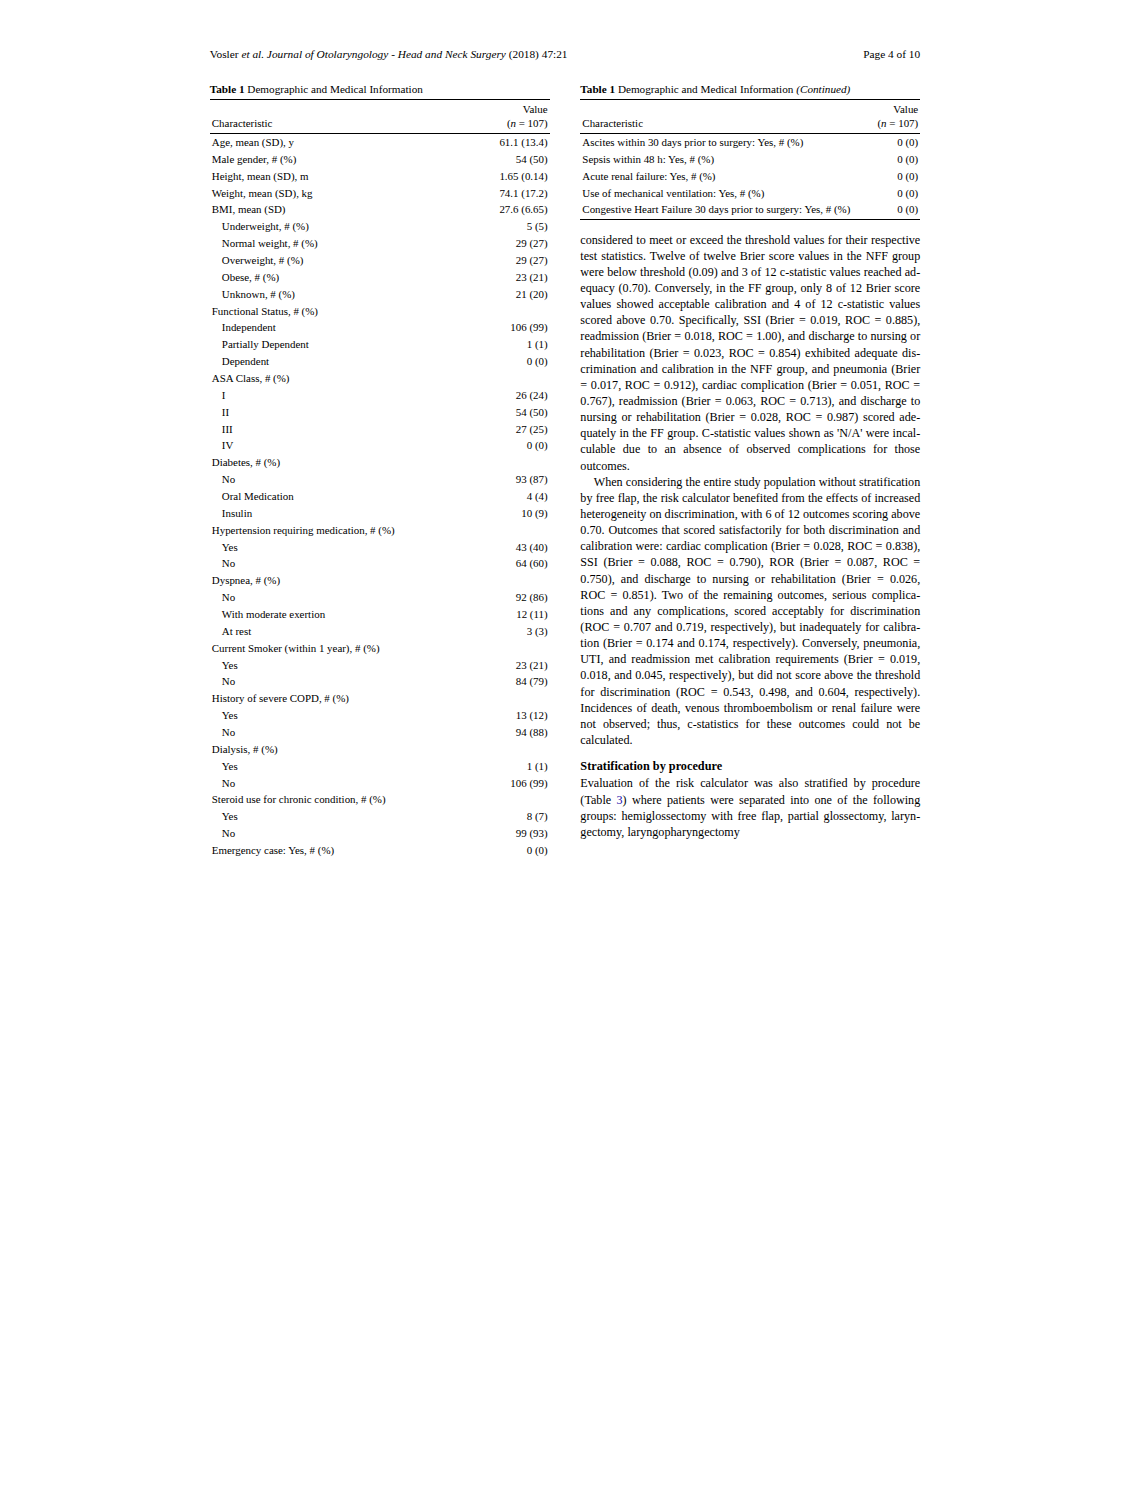Vosler et al. Journal of Otolaryngology - Head and Neck Surgery (2018) 47:21
Page 4 of 10
Table 1 Demographic and Medical Information
| Characteristic | Value ( n = 107) |
| --- | --- |
| Age, mean (SD), y | 61.1 (13.4) |
| Male gender, # (%) | 54 (50) |
| Height, mean (SD), m | 1.65 (0.14) |
| Weight, mean (SD), kg | 74.1 (17.2) |
| BMI, mean (SD) | 27.6 (6.65) |
| Underweight, # (%) | 5 (5) |
| Normal weight, # (%) | 29 (27) |
| Overweight, # (%) | 29 (27) |
| Obese, # (%) | 23 (21) |
| Unknown, # (%) | 21 (20) |
| Functional Status, # (%) | |
| Independent | 106 (99) |
| Partially Dependent | 1 (1) |
| Dependent | 0 (0) |
| ASA Class, # (%) | |
| I | 26 (24) |
| II | 54 (50) |
| III | 27 (25) |
| IV | 0 (0) |
| Diabetes, # (%) | |
| No | 93 (87) |
| Oral Medication | 4 (4) |
| Insulin | 10 (9) |
| Hypertension requiring medication, # (%) | |
| Yes | 43 (40) |
| No | 64 (60) |
| Dyspnea, # (%) | |
| No | 92 (86) |
| With moderate exertion | 12 (11) |
| At rest | 3 (3) |
| Current Smoker (within 1 year), # (%) | |
| Yes | 23 (21) |
| No | 84 (79) |
| History of severe COPD, # (%) | |
| Yes | 13 (12) |
| No | 94 (88) |
| Dialysis, # (%) | |
| Yes | 1 (1) |
| No | 106 (99) |
| Steroid use for chronic condition, # (%) | |
| Yes | 8 (7) |
| No | 99 (93) |
| Emergency case: Yes, # (%) | 0 (0) |
Table 1 Demographic and Medical Information (Continued)
| Characteristic | Value ( n = 107) |
| --- | --- |
| Ascites within 30 days prior to surgery: Yes, # (%) | 0 (0) |
| Sepsis within 48 h: Yes, # (%) | 0 (0) |
| Acute renal failure: Yes, # (%) | 0 (0) |
| Use of mechanical ventilation: Yes, # (%) | 0 (0) |
| Congestive Heart Failure 30 days prior to surgery: Yes, # (%) | 0 (0) |
considered to meet or exceed the threshold values for their respective test statistics. Twelve of twelve Brier score values in the NFF group were below threshold (0.09) and 3 of 12 c-statistic values reached adequacy (0.70). Conversely, in the FF group, only 8 of 12 Brier score values showed acceptable calibration and 4 of 12 c-statistic values scored above 0.70. Specifically, SSI (Brier = 0.019, ROC = 0.885), readmission (Brier = 0.018, ROC = 1.00), and discharge to nursing or rehabilitation (Brier = 0.023, ROC = 0.854) exhibited adequate discrimination and calibration in the NFF group, and pneumonia (Brier = 0.017, ROC = 0.912), cardiac complication (Brier = 0.051, ROC = 0.767), readmission (Brier = 0.063, ROC = 0.713), and discharge to nursing or rehabilitation (Brier = 0.028, ROC = 0.987) scored adequately in the FF group. C-statistic values shown as 'N/A' were incalculable due to an absence of observed complications for those outcomes.
When considering the entire study population without stratification by free flap, the risk calculator benefited from the effects of increased heterogeneity on discrimination, with 6 of 12 outcomes scoring above 0.70. Outcomes that scored satisfactorily for both discrimination and calibration were: cardiac complication (Brier = 0.028, ROC = 0.838), SSI (Brier = 0.088, ROC = 0.790), ROR (Brier = 0.087, ROC = 0.750), and discharge to nursing or rehabilitation (Brier = 0.026, ROC = 0.851). Two of the remaining outcomes, serious complications and any complications, scored acceptably for discrimination (ROC = 0.707 and 0.719, respectively), but inadequately for calibration (Brier = 0.174 and 0.174, respectively). Conversely, pneumonia, UTI, and readmission met calibration requirements (Brier = 0.019, 0.018, and 0.045, respectively), but did not score above the threshold for discrimination (ROC = 0.543, 0.498, and 0.604, respectively). Incidences of death, venous thromboembolism or renal failure were not observed; thus, c-statistics for these outcomes could not be calculated.
Stratification by procedure
Evaluation of the risk calculator was also stratified by procedure (Table 3) where patients were separated into one of the following groups: hemiglossectomy with free flap, partial glossectomy, laryngectomy, laryngopharyngectomy